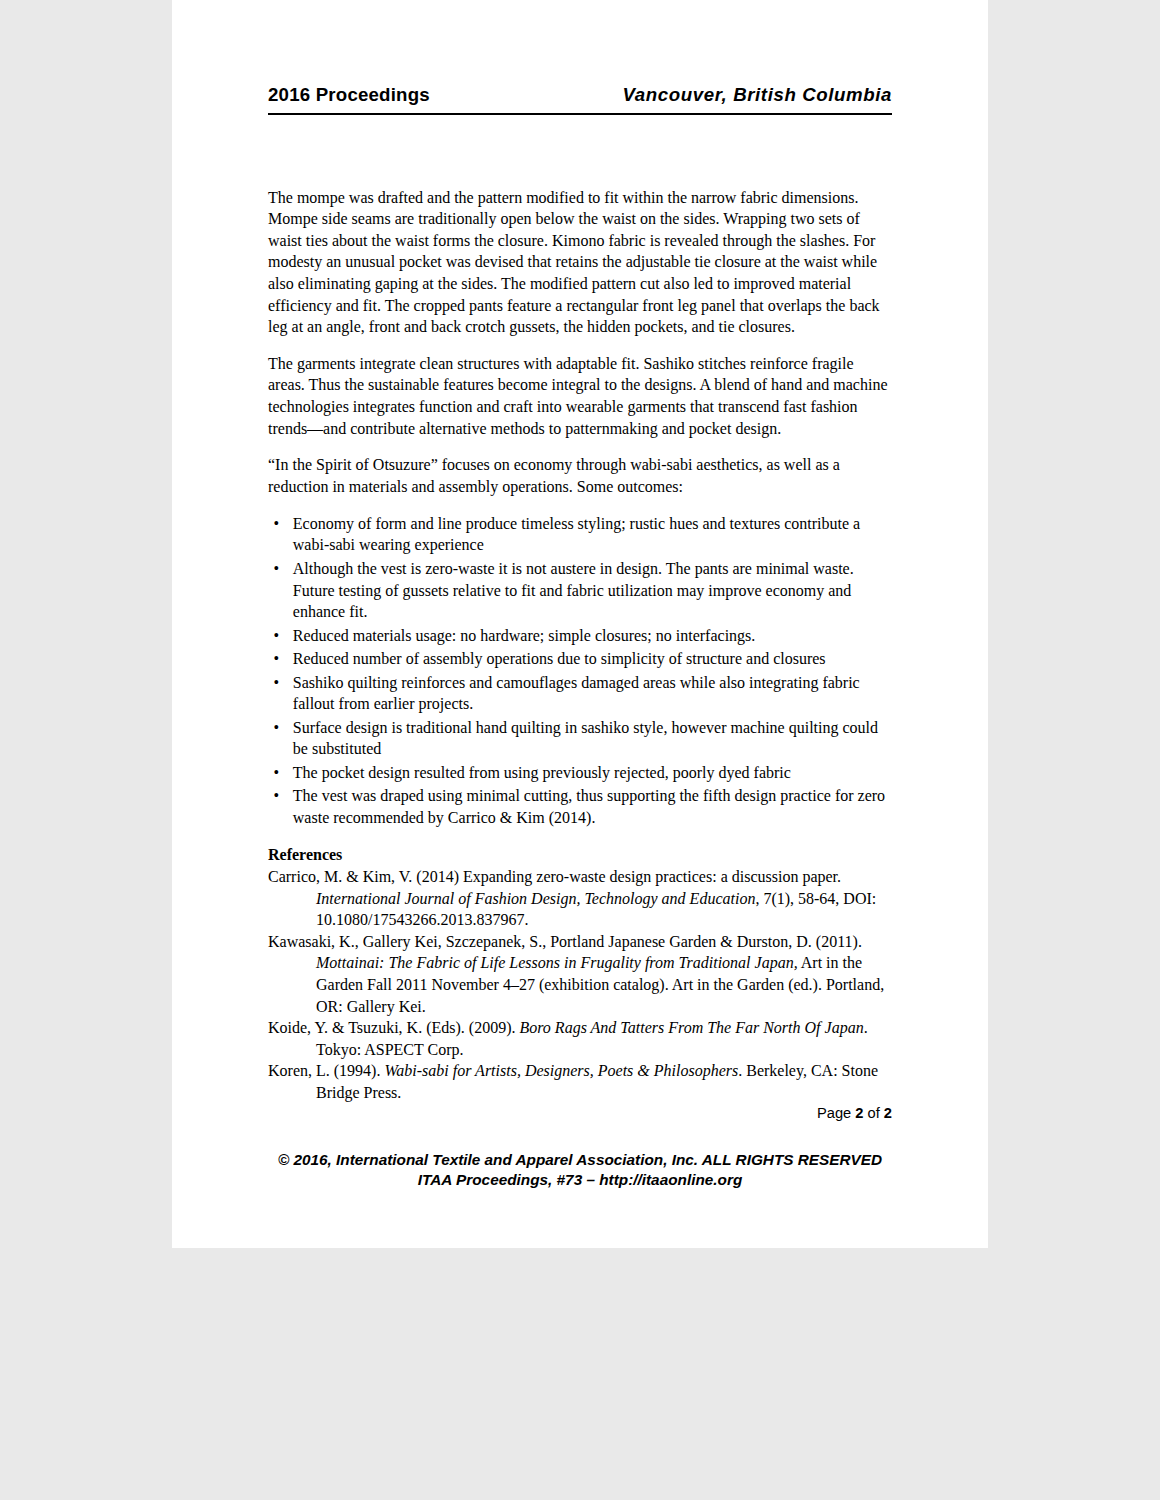2016 Proceedings
Vancouver, British Columbia
The mompe was drafted and the pattern modified to fit within the narrow fabric dimensions. Mompe side seams are traditionally open below the waist on the sides. Wrapping two sets of waist ties about the waist forms the closure. Kimono fabric is revealed through the slashes. For modesty an unusual pocket was devised that retains the adjustable tie closure at the waist while also eliminating gaping at the sides. The modified pattern cut also led to improved material efficiency and fit. The cropped pants feature a rectangular front leg panel that overlaps the back leg at an angle, front and back crotch gussets, the hidden pockets, and tie closures.
The garments integrate clean structures with adaptable fit. Sashiko stitches reinforce fragile areas. Thus the sustainable features become integral to the designs. A blend of hand and machine technologies integrates function and craft into wearable garments that transcend fast fashion trends—and contribute alternative methods to patternmaking and pocket design.
“In the Spirit of Otsuzure” focuses on economy through wabi-sabi aesthetics, as well as a reduction in materials and assembly operations. Some outcomes:
Economy of form and line produce timeless styling; rustic hues and textures contribute a wabi-sabi wearing experience
Although the vest is zero-waste it is not austere in design. The pants are minimal waste. Future testing of gussets relative to fit and fabric utilization may improve economy and enhance fit.
Reduced materials usage: no hardware; simple closures; no interfacings.
Reduced number of assembly operations due to simplicity of structure and closures
Sashiko quilting reinforces and camouflages damaged areas while also integrating fabric fallout from earlier projects.
Surface design is traditional hand quilting in sashiko style, however machine quilting could be substituted
The pocket design resulted from using previously rejected, poorly dyed fabric
The vest was draped using minimal cutting, thus supporting the fifth design practice for zero waste recommended by Carrico & Kim (2014).
References
Carrico, M. & Kim, V. (2014) Expanding zero-waste design practices: a discussion paper. International Journal of Fashion Design, Technology and Education, 7(1), 58-64, DOI: 10.1080/17543266.2013.837967.
Kawasaki, K., Gallery Kei, Szczepanek, S., Portland Japanese Garden & Durston, D. (2011). Mottainai: The Fabric of Life Lessons in Frugality from Traditional Japan, Art in the Garden Fall 2011 November 4–27 (exhibition catalog). Art in the Garden (ed.). Portland, OR: Gallery Kei.
Koide, Y. & Tsuzuki, K. (Eds). (2009). Boro Rags And Tatters From The Far North Of Japan. Tokyo: ASPECT Corp.
Koren, L. (1994). Wabi-sabi for Artists, Designers, Poets & Philosophers. Berkeley, CA: Stone Bridge Press.
Page 2 of 2
© 2016, International Textile and Apparel Association, Inc. ALL RIGHTS RESERVED
ITAA Proceedings, #73 – http://itaaonline.org